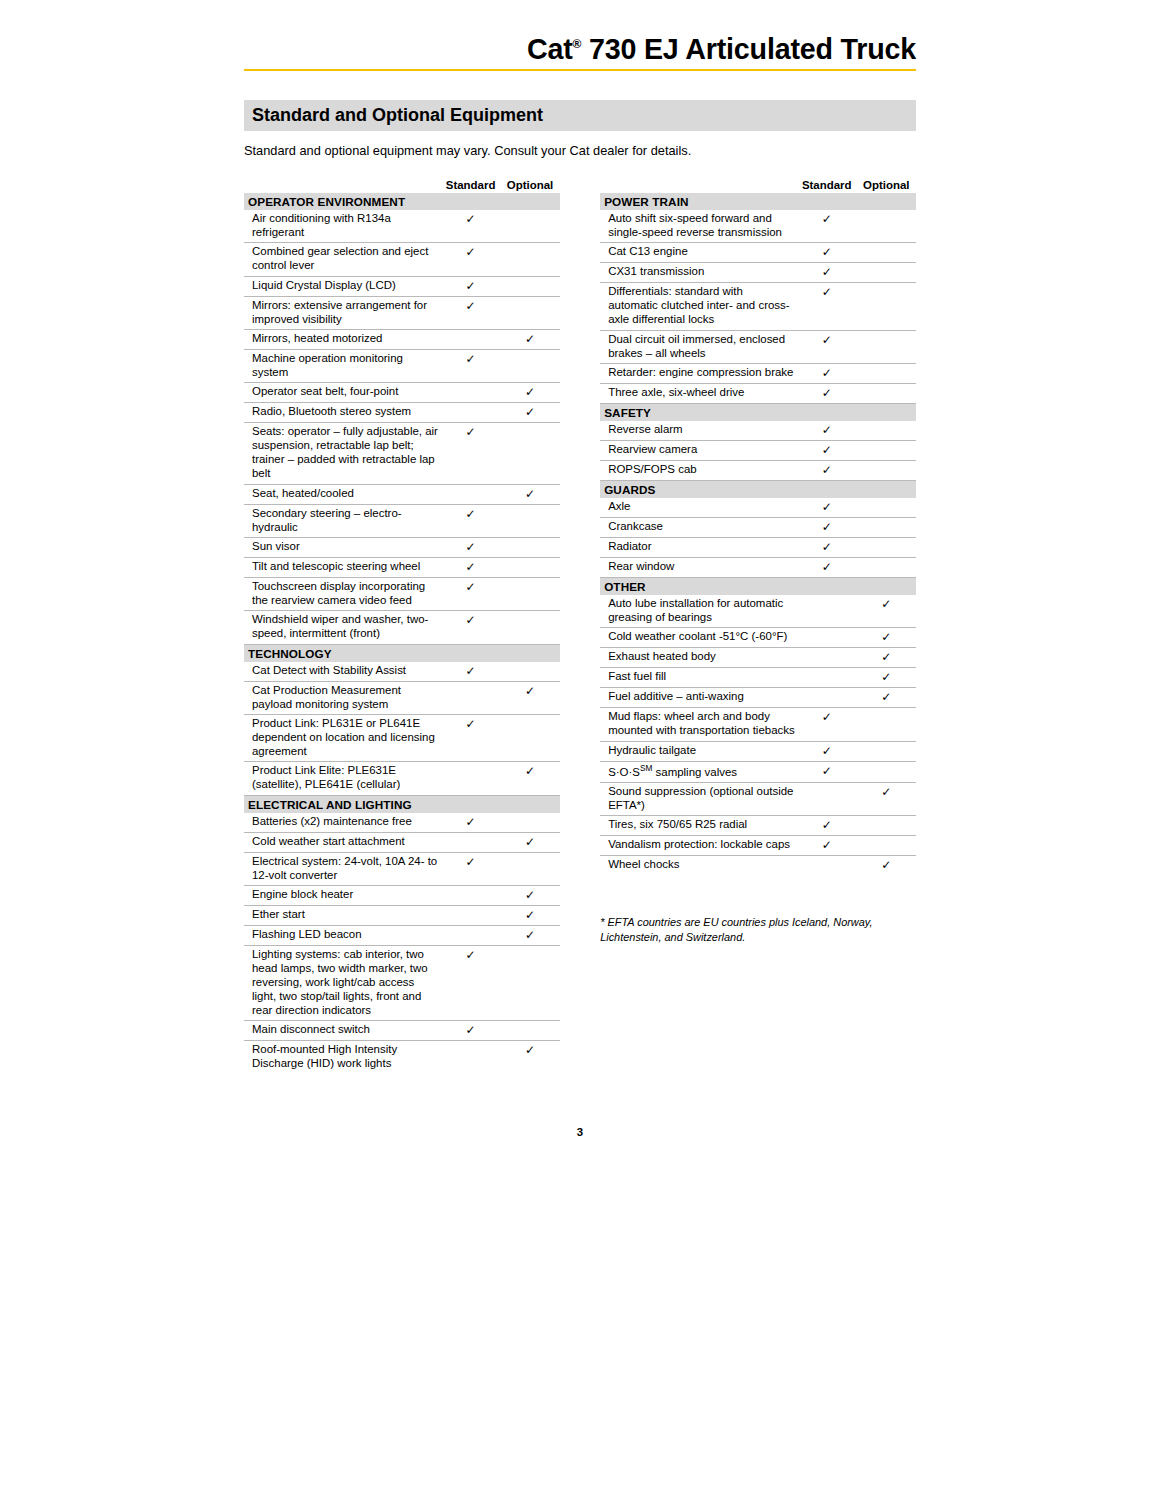Cat® 730 EJ Articulated Truck
Standard and Optional Equipment
Standard and optional equipment may vary. Consult your Cat dealer for details.
| | Standard | Optional |
| --- | --- | --- |
| OPERATOR ENVIRONMENT |
| Air conditioning with R134a refrigerant | ✓ | |
| Combined gear selection and eject control lever | ✓ | |
| Liquid Crystal Display (LCD) | ✓ | |
| Mirrors: extensive arrangement for improved visibility | ✓ | |
| Mirrors, heated motorized | | ✓ |
| Machine operation monitoring system | ✓ | |
| Operator seat belt, four-point | | ✓ |
| Radio, Bluetooth stereo system | | ✓ |
| Seats: operator – fully adjustable, air suspension, retractable lap belt; trainer – padded with retractable lap belt | ✓ | |
| Seat, heated/cooled | | ✓ |
| Secondary steering – electro-hydraulic | ✓ | |
| Sun visor | ✓ | |
| Tilt and telescopic steering wheel | ✓ | |
| Touchscreen display incorporating the rearview camera video feed | ✓ | |
| Windshield wiper and washer, two-speed, intermittent (front) | ✓ | |
| TECHNOLOGY |
| Cat Detect with Stability Assist | ✓ | |
| Cat Production Measurement payload monitoring system | | ✓ |
| Product Link: PL631E or PL641E dependent on location and licensing agreement | ✓ | |
| Product Link Elite: PLE631E (satellite), PLE641E (cellular) | | ✓ |
| ELECTRICAL AND LIGHTING |
| Batteries (x2) maintenance free | ✓ | |
| Cold weather start attachment | | ✓ |
| Electrical system: 24-volt, 10A 24- to 12-volt converter | ✓ | |
| Engine block heater | | ✓ |
| Ether start | | ✓ |
| Flashing LED beacon | | ✓ |
| Lighting systems: cab interior, two head lamps, two width marker, two reversing, work light/cab access light, two stop/tail lights, front and rear direction indicators | ✓ | |
| Main disconnect switch | ✓ | |
| Roof-mounted High Intensity Discharge (HID) work lights | | ✓ |
| | Standard | Optional |
| --- | --- | --- |
| POWER TRAIN |
| Auto shift six-speed forward and single-speed reverse transmission | ✓ | |
| Cat C13 engine | ✓ | |
| CX31 transmission | ✓ | |
| Differentials: standard with automatic clutched inter- and cross-axle differential locks | ✓ | |
| Dual circuit oil immersed, enclosed brakes – all wheels | ✓ | |
| Retarder: engine compression brake | ✓ | |
| Three axle, six-wheel drive | ✓ | |
| SAFETY |
| Reverse alarm | ✓ | |
| Rearview camera | ✓ | |
| ROPS/FOPS cab | ✓ | |
| GUARDS |
| Axle | ✓ | |
| Crankcase | ✓ | |
| Radiator | ✓ | |
| Rear window | ✓ | |
| OTHER |
| Auto lube installation for automatic greasing of bearings | | ✓ |
| Cold weather coolant -51°C (-60°F) | | ✓ |
| Exhaust heated body | | ✓ |
| Fast fuel fill | | ✓ |
| Fuel additive – anti-waxing | | ✓ |
| Mud flaps: wheel arch and body mounted with transportation tiebacks | ✓ | |
| Hydraulic tailgate | ✓ | |
| S·O·S SM sampling valves | ✓ | |
| Sound suppression (optional outside EFTA*) | | ✓ |
| Tires, six 750/65 R25 radial | ✓ | |
| Vandalism protection: lockable caps | ✓ | |
| Wheel chocks | | ✓ |
* EFTA countries are EU countries plus Iceland, Norway, Lichtenstein, and Switzerland.
3